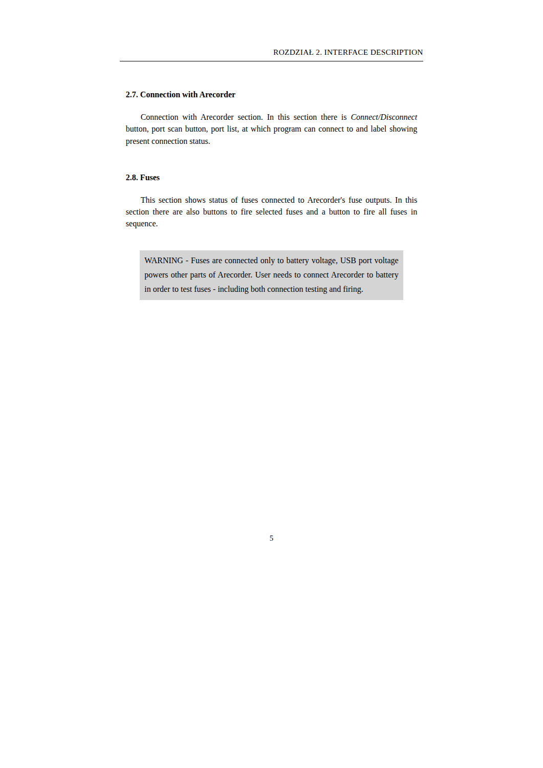ROZDZIAŁ 2. INTERFACE DESCRIPTION
2.7. Connection with Arecorder
Connection with Arecorder section. In this section there is Connect/Disconnect button, port scan button, port list, at which program can connect to and label showing present connection status.
2.8. Fuses
This section shows status of fuses connected to Arecorder's fuse outputs. In this section there are also buttons to fire selected fuses and a button to fire all fuses in sequence.
WARNING - Fuses are connected only to battery voltage, USB port voltage powers other parts of Arecorder. User needs to connect Arecorder to battery in order to test fuses - including both connection testing and firing.
5